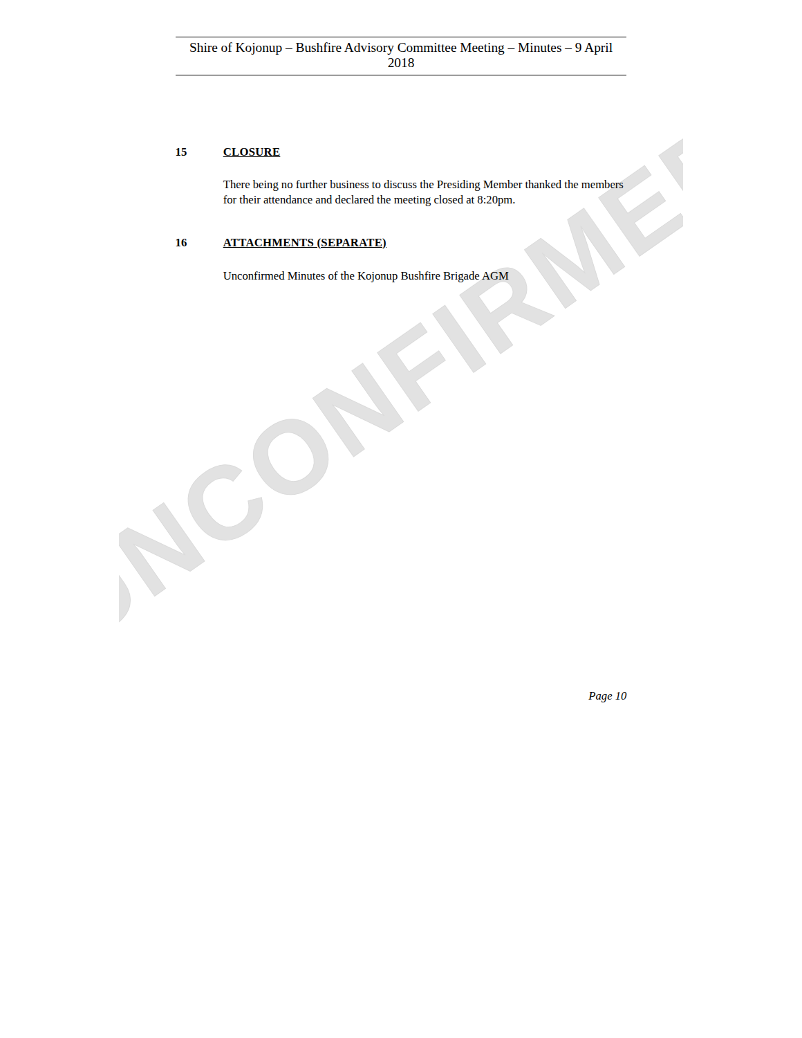UNCONFIRMED
Shire of Kojonup – Bushfire Advisory Committee Meeting – Minutes – 9 April 2018
15
CLOSURE
There being no further business to discuss the Presiding Member thanked the members for their attendance and declared the meeting closed at 8:20pm.
16
ATTACHMENTS (SEPARATE)
Unconfirmed Minutes of the Kojonup Bushfire Brigade AGM
Page 10